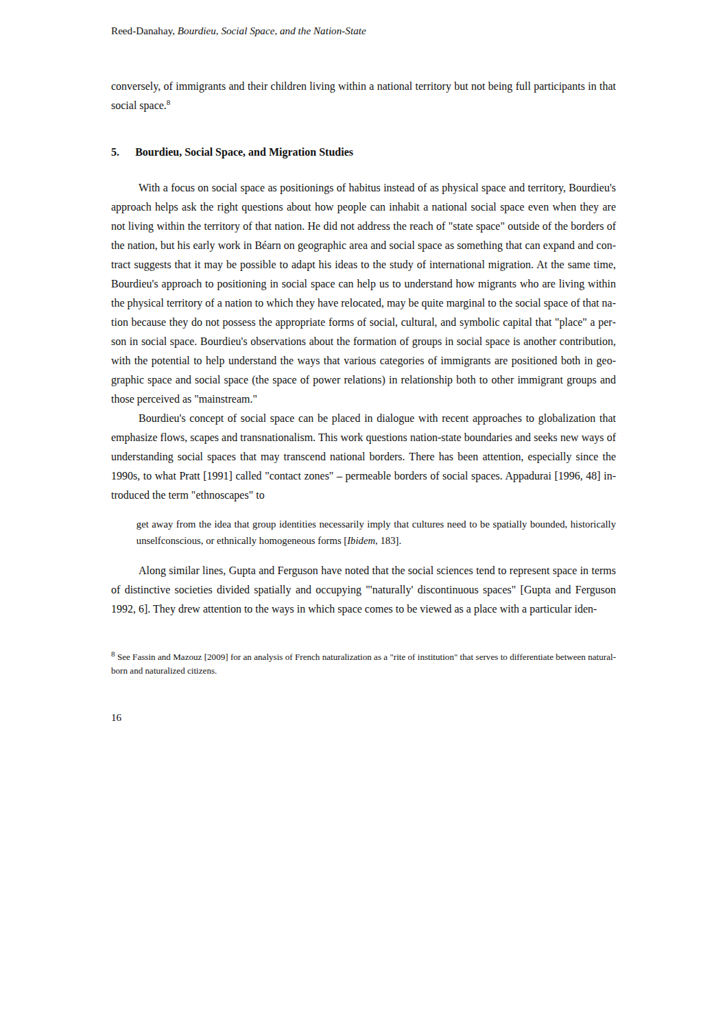Reed-Danahay, Bourdieu, Social Space, and the Nation-State
conversely, of immigrants and their children living within a national territory but not being full participants in that social space.8
5. Bourdieu, Social Space, and Migration Studies
With a focus on social space as positionings of habitus instead of as physical space and territory, Bourdieu's approach helps ask the right questions about how people can inhabit a national social space even when they are not living within the territory of that nation. He did not address the reach of "state space" outside of the borders of the nation, but his early work in Béarn on geographic area and social space as something that can expand and contract suggests that it may be possible to adapt his ideas to the study of international migration. At the same time, Bourdieu's approach to positioning in social space can help us to understand how migrants who are living within the physical territory of a nation to which they have relocated, may be quite marginal to the social space of that nation because they do not possess the appropriate forms of social, cultural, and symbolic capital that "place" a person in social space. Bourdieu's observations about the formation of groups in social space is another contribution, with the potential to help understand the ways that various categories of immigrants are positioned both in geographic space and social space (the space of power relations) in relationship both to other immigrant groups and those perceived as "mainstream."
Bourdieu's concept of social space can be placed in dialogue with recent approaches to globalization that emphasize flows, scapes and transnationalism. This work questions nation-state boundaries and seeks new ways of understanding social spaces that may transcend national borders. There has been attention, especially since the 1990s, to what Pratt [1991] called "contact zones" – permeable borders of social spaces. Appadurai [1996, 48] introduced the term "ethnoscapes" to
get away from the idea that group identities necessarily imply that cultures need to be spatially bounded, historically unselfconscious, or ethnically homogeneous forms [Ibidem, 183].
Along similar lines, Gupta and Ferguson have noted that the social sciences tend to represent space in terms of distinctive societies divided spatially and occupying "'naturally' discontinuous spaces" [Gupta and Ferguson 1992, 6]. They drew attention to the ways in which space comes to be viewed as a place with a particular iden-
8 See Fassin and Mazouz [2009] for an analysis of French naturalization as a "rite of institution" that serves to differentiate between natural-born and naturalized citizens.
16